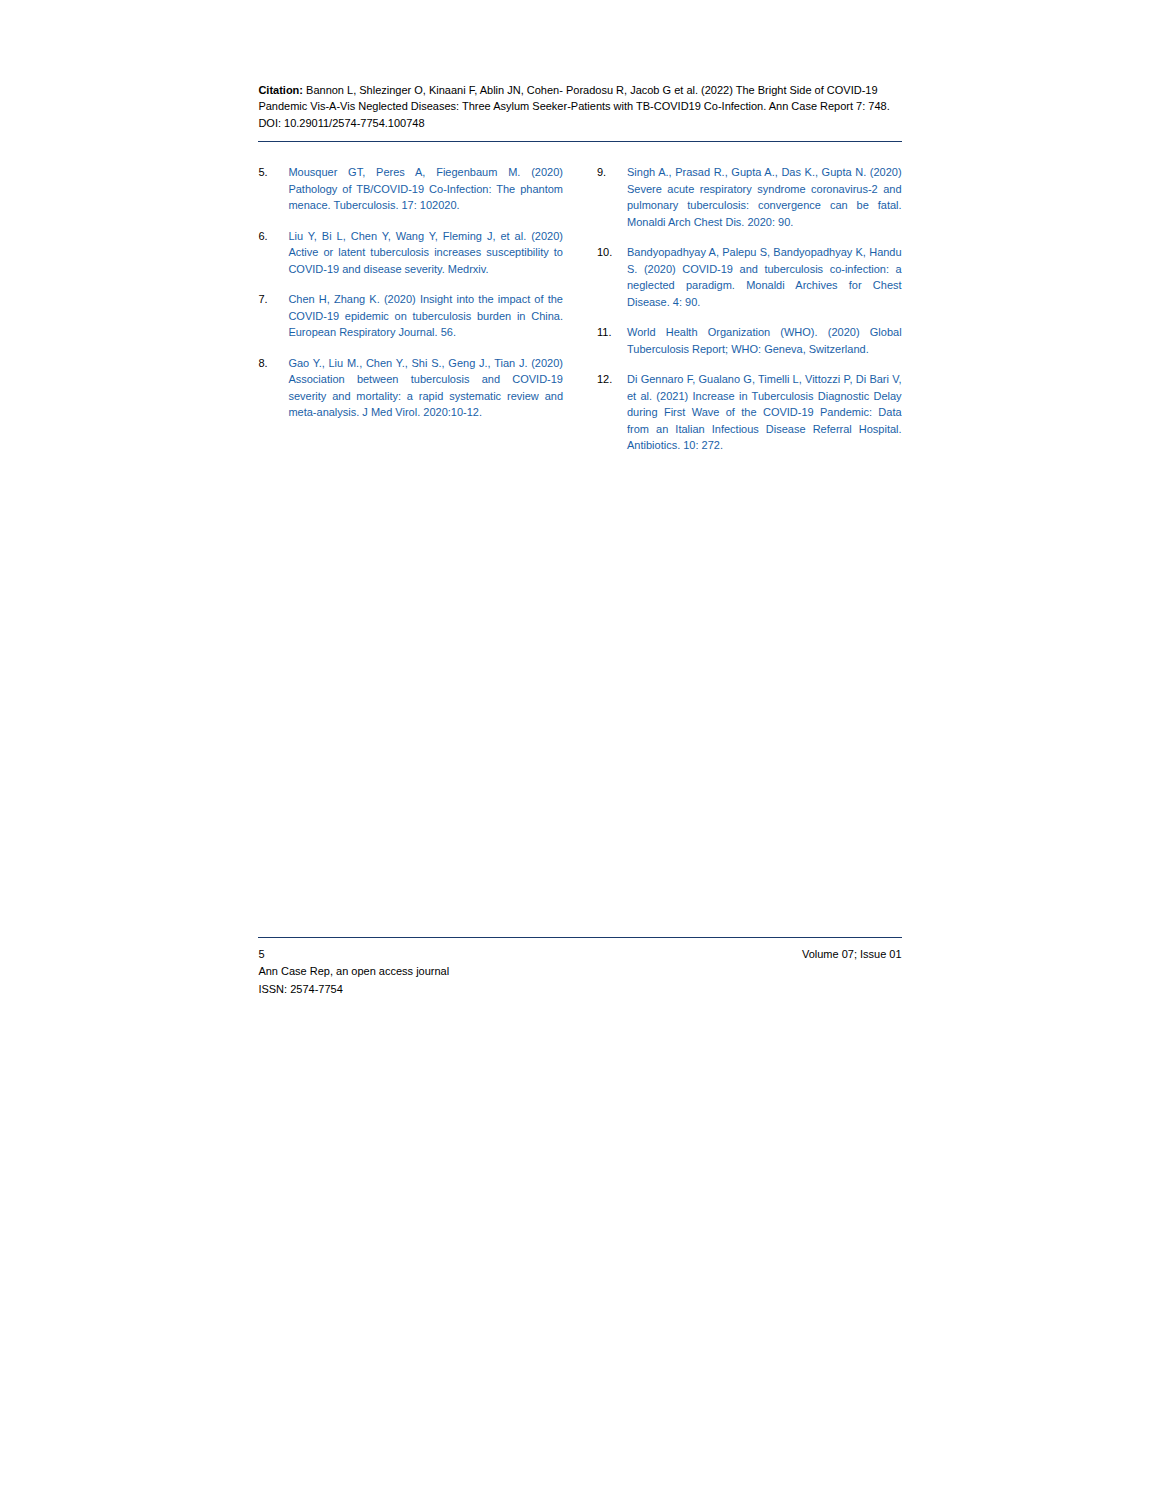Citation: Bannon L, Shlezinger O, Kinaani F, Ablin JN, Cohen- Poradosu R, Jacob G et al. (2022) The Bright Side of COVID-19 Pandemic Vis-A-Vis Neglected Diseases: Three Asylum Seeker-Patients with TB-COVID19 Co-Infection. Ann Case Report 7: 748. DOI: 10.29011/2574-7754.100748
5. Mousquer GT, Peres A, Fiegenbaum M. (2020) Pathology of TB/COVID-19 Co-Infection: The phantom menace. Tuberculosis. 17: 102020.
6. Liu Y, Bi L, Chen Y, Wang Y, Fleming J, et al. (2020) Active or latent tuberculosis increases susceptibility to COVID-19 and disease severity. Medrxiv.
7. Chen H, Zhang K. (2020) Insight into the impact of the COVID-19 epidemic on tuberculosis burden in China. European Respiratory Journal. 56.
8. Gao Y., Liu M., Chen Y., Shi S., Geng J., Tian J. (2020) Association between tuberculosis and COVID-19 severity and mortality: a rapid systematic review and meta-analysis. J Med Virol. 2020:10-12.
9. Singh A., Prasad R., Gupta A., Das K., Gupta N. (2020) Severe acute respiratory syndrome coronavirus-2 and pulmonary tuberculosis: convergence can be fatal. Monaldi Arch Chest Dis. 2020: 90.
10. Bandyopadhyay A, Palepu S, Bandyopadhyay K, Handu S. (2020) COVID-19 and tuberculosis co-infection: a neglected paradigm. Monaldi Archives for Chest Disease. 4: 90.
11. World Health Organization (WHO). (2020) Global Tuberculosis Report; WHO: Geneva, Switzerland.
12. Di Gennaro F, Gualano G, Timelli L, Vittozzi P, Di Bari V, et al. (2021) Increase in Tuberculosis Diagnostic Delay during First Wave of the COVID-19 Pandemic: Data from an Italian Infectious Disease Referral Hospital. Antibiotics. 10: 272.
5
Ann Case Rep, an open access journal
ISSN: 2574-7754
Volume 07; Issue 01